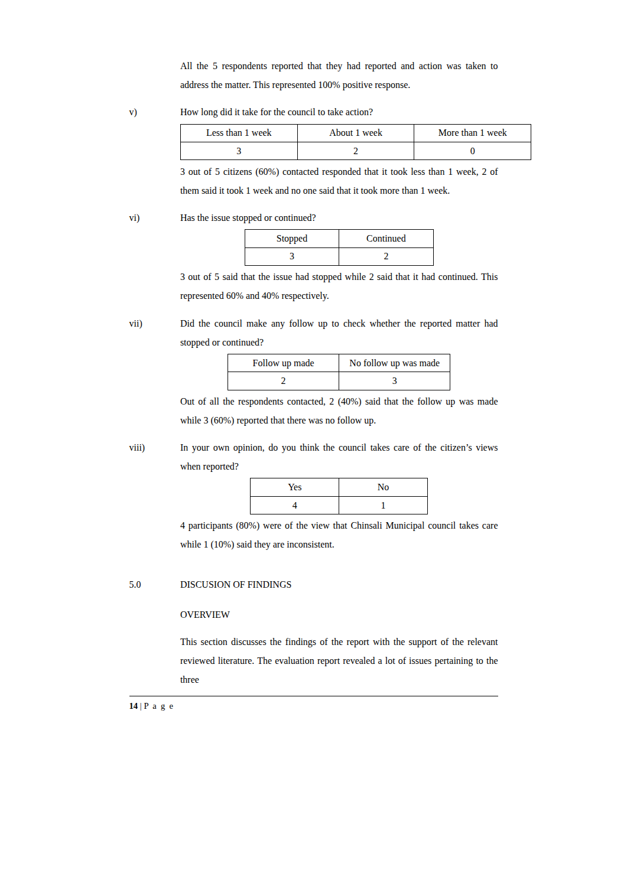All the 5 respondents reported that they had reported and action was taken to address the matter. This represented 100% positive response.
v)
How long did it take for the council to take action?
| Less than 1 week | About 1 week | More than 1 week |
| 3 | 2 | 0 |
3 out of 5 citizens (60%) contacted responded that it took less than 1 week, 2 of them said it took 1 week and no one said that it took more than 1 week.
vi)
Has the issue stopped or continued?
| Stopped | Continued |
| 3 | 2 |
3 out of 5 said that the issue had stopped while 2 said that it had continued. This represented 60% and 40% respectively.
vii)
Did the council make any follow up to check whether the reported matter had stopped or continued?
| Follow up made | No follow up was made |
| 2 | 3 |
Out of all the respondents contacted, 2 (40%) said that the follow up was made while 3 (60%) reported that there was no follow up.
viii)
In your own opinion, do you think the council takes care of the citizen’s views when reported?
| Yes | No |
| 4 | 1 |
4 participants (80%) were of the view that Chinsali Municipal council takes care while 1 (10%) said they are inconsistent.
5.0
DISCUSION OF FINDINGS
OVERVIEW
This section discusses the findings of the report with the support of the relevant reviewed literature. The evaluation report revealed a lot of issues pertaining to the three
14 | P a g e